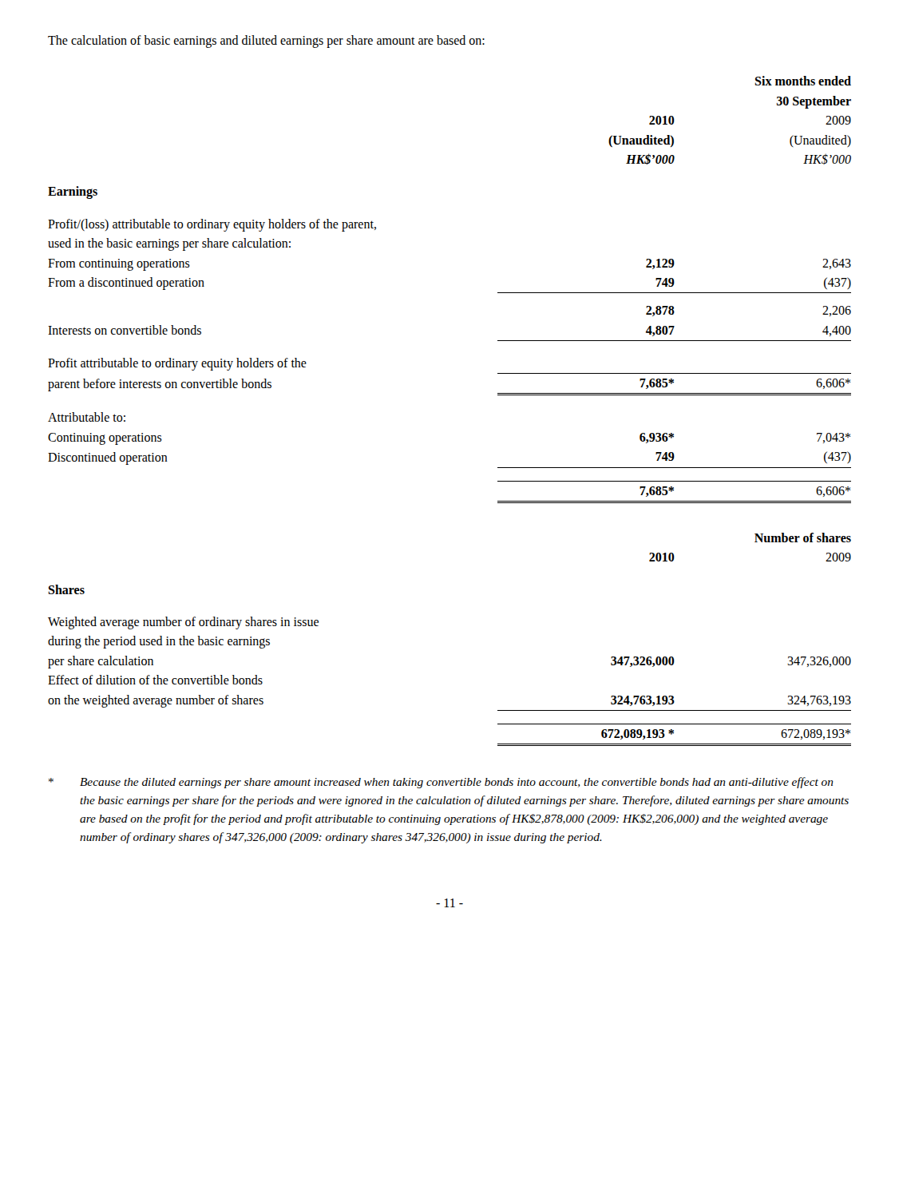The calculation of basic earnings and diluted earnings per share amount are based on:
| | Six months ended |
| | 30 September |
| | 2010 | 2009 |
| | (Unaudited) | (Unaudited) |
| | HK$’000 | HK$’000 |
| Earnings | | |
| Profit/(loss) attributable to ordinary equity holders of the parent, | | |
| used in the basic earnings per share calculation: | | |
| From continuing operations | 2,129 | 2,643 |
| From a discontinued operation | 749 | (437) |
| | 2,878 | 2,206 |
| Interests on convertible bonds | 4,807 | 4,400 |
| Profit attributable to ordinary equity holders of the | | |
| parent before interests on convertible bonds | 7,685* | 6,606* |
| Attributable to: | | |
| Continuing operations | 6,936* | 7,043* |
| Discontinued operation | 749 | (437) |
| | 7,685* | 6,606* |
| | Number of shares |
| | 2010 | 2009 |
| Shares | | |
| Weighted average number of ordinary shares in issue | | |
| during the period used in the basic earnings | | |
| per share calculation | 347,326,000 | 347,326,000 |
| Effect of dilution of the convertible bonds | | |
| on the weighted average number of shares | 324,763,193 | 324,763,193 |
| | 672,089,193 * | 672,089,193* |
*
Because the diluted earnings per share amount increased when taking convertible bonds into account, the convertible bonds had an anti-dilutive effect on the basic earnings per share for the periods and were ignored in the calculation of diluted earnings per share. Therefore, diluted earnings per share amounts are based on the profit for the period and profit attributable to continuing operations of HK$2,878,000 (2009: HK$2,206,000) and the weighted average number of ordinary shares of 347,326,000 (2009: ordinary shares 347,326,000) in issue during the period.
- 11 -